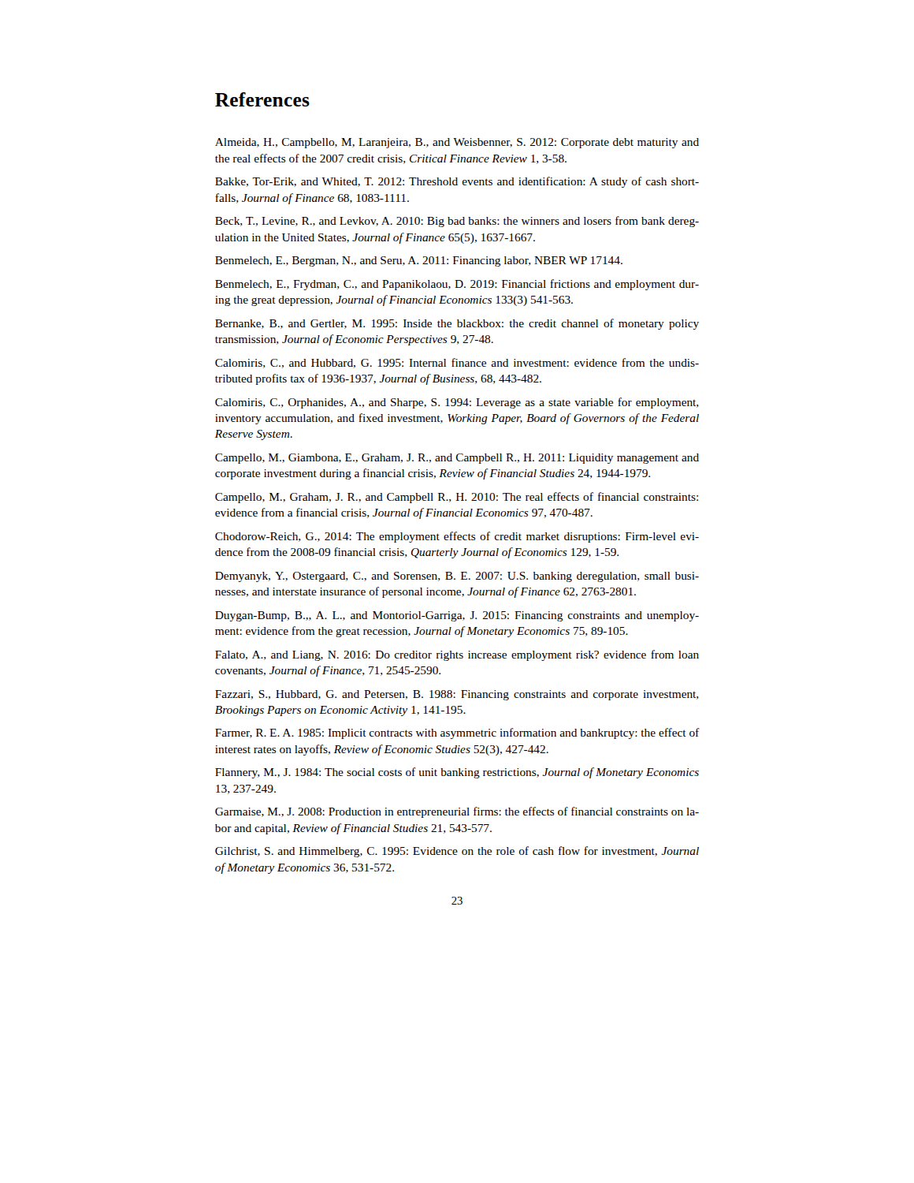References
Almeida, H., Campbello, M, Laranjeira, B., and Weisbenner, S. 2012: Corporate debt maturity and the real effects of the 2007 credit crisis, Critical Finance Review 1, 3-58.
Bakke, Tor-Erik, and Whited, T. 2012: Threshold events and identification: A study of cash shortfalls, Journal of Finance 68, 1083-1111.
Beck, T., Levine, R., and Levkov, A. 2010: Big bad banks: the winners and losers from bank deregulation in the United States, Journal of Finance 65(5), 1637-1667.
Benmelech, E., Bergman, N., and Seru, A. 2011: Financing labor, NBER WP 17144.
Benmelech, E., Frydman, C., and Papanikolaou, D. 2019: Financial frictions and employment during the great depression, Journal of Financial Economics 133(3) 541-563.
Bernanke, B., and Gertler, M. 1995: Inside the blackbox: the credit channel of monetary policy transmission, Journal of Economic Perspectives 9, 27-48.
Calomiris, C., and Hubbard, G. 1995: Internal finance and investment: evidence from the undistributed profits tax of 1936-1937, Journal of Business, 68, 443-482.
Calomiris, C., Orphanides, A., and Sharpe, S. 1994: Leverage as a state variable for employment, inventory accumulation, and fixed investment, Working Paper, Board of Governors of the Federal Reserve System.
Campello, M., Giambona, E., Graham, J. R., and Campbell R., H. 2011: Liquidity management and corporate investment during a financial crisis, Review of Financial Studies 24, 1944-1979.
Campello, M., Graham, J. R., and Campbell R., H. 2010: The real effects of financial constraints: evidence from a financial crisis, Journal of Financial Economics 97, 470-487.
Chodorow-Reich, G., 2014: The employment effects of credit market disruptions: Firm-level evidence from the 2008-09 financial crisis, Quarterly Journal of Economics 129, 1-59.
Demyanyk, Y., Ostergaard, C., and Sorensen, B. E. 2007: U.S. banking deregulation, small businesses, and interstate insurance of personal income, Journal of Finance 62, 2763-2801.
Duygan-Bump, B.,, A. L., and Montoriol-Garriga, J. 2015: Financing constraints and unemployment: evidence from the great recession, Journal of Monetary Economics 75, 89-105.
Falato, A., and Liang, N. 2016: Do creditor rights increase employment risk? evidence from loan covenants, Journal of Finance, 71, 2545-2590.
Fazzari, S., Hubbard, G. and Petersen, B. 1988: Financing constraints and corporate investment, Brookings Papers on Economic Activity 1, 141-195.
Farmer, R. E. A. 1985: Implicit contracts with asymmetric information and bankruptcy: the effect of interest rates on layoffs, Review of Economic Studies 52(3), 427-442.
Flannery, M., J. 1984: The social costs of unit banking restrictions, Journal of Monetary Economics 13, 237-249.
Garmaise, M., J. 2008: Production in entrepreneurial firms: the effects of financial constraints on labor and capital, Review of Financial Studies 21, 543-577.
Gilchrist, S. and Himmelberg, C. 1995: Evidence on the role of cash flow for investment, Journal of Monetary Economics 36, 531-572.
23